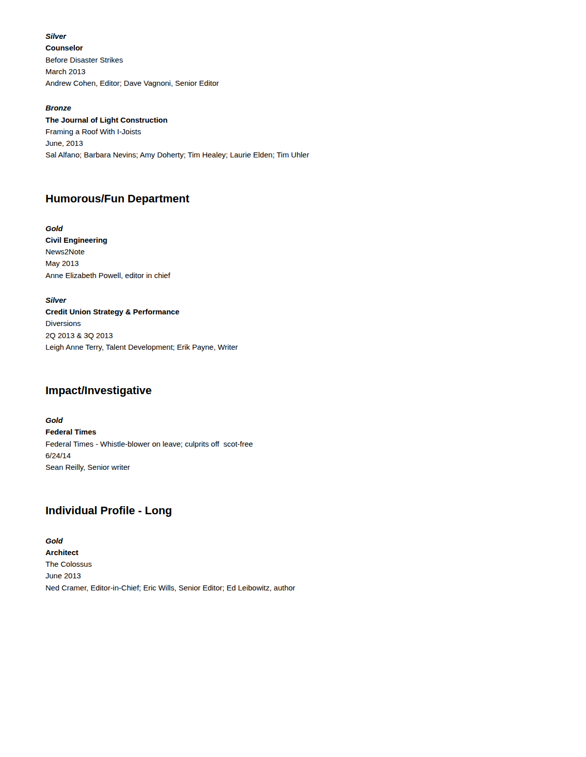Silver
Counselor
Before Disaster Strikes
March 2013
Andrew Cohen, Editor; Dave Vagnoni, Senior Editor
Bronze
The Journal of Light Construction
Framing a Roof With I-Joists
June, 2013
Sal Alfano; Barbara Nevins; Amy Doherty; Tim Healey; Laurie Elden; Tim Uhler
Humorous/Fun Department
Gold
Civil Engineering
News2Note
May 2013
Anne Elizabeth Powell, editor in chief
Silver
Credit Union Strategy & Performance
Diversions
2Q 2013 & 3Q 2013
Leigh Anne Terry, Talent Development; Erik Payne, Writer
Impact/Investigative
Gold
Federal Times
Federal Times - Whistle-blower on leave; culprits off scot-free
6/24/14
Sean Reilly, Senior writer
Individual Profile - Long
Gold
Architect
The Colossus
June 2013
Ned Cramer, Editor-in-Chief; Eric Wills, Senior Editor; Ed Leibowitz, author